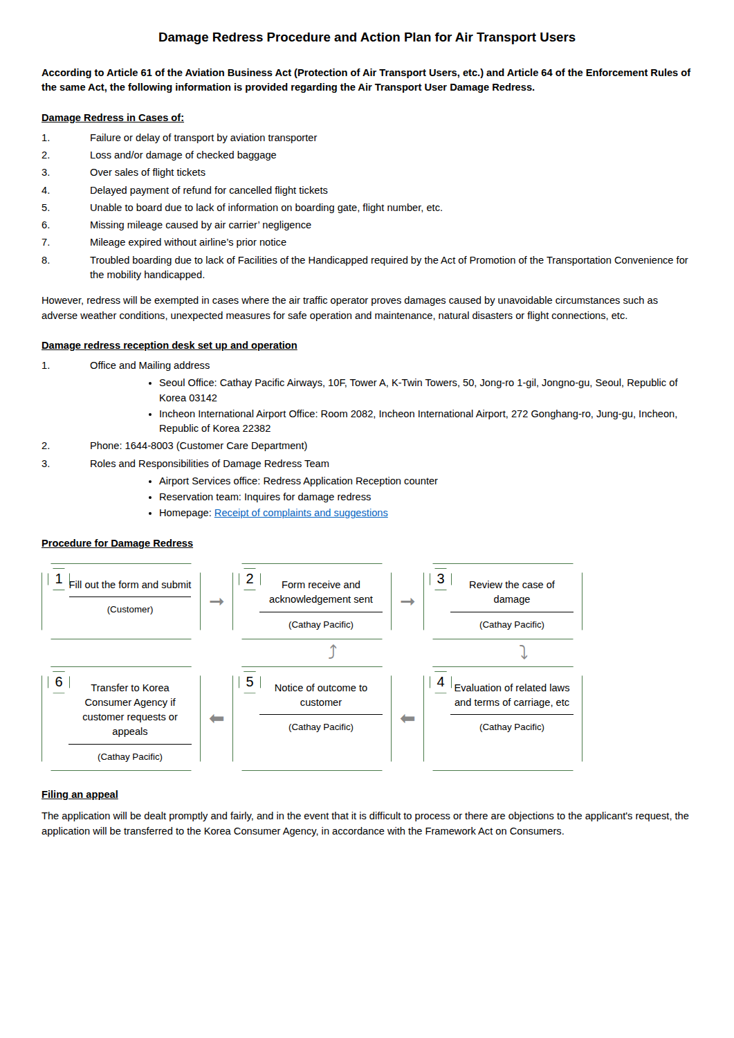Damage Redress Procedure and Action Plan for Air Transport Users
According to Article 61 of the Aviation Business Act (Protection of Air Transport Users, etc.) and Article 64 of the Enforcement Rules of the same Act, the following information is provided regarding the Air Transport User Damage Redress.
Damage Redress in Cases of:
Failure or delay of transport by aviation transporter
Loss and/or damage of checked baggage
Over sales of flight tickets
Delayed payment of refund for cancelled flight tickets
Unable to board due to lack of information on boarding gate, flight number, etc.
Missing mileage caused by air carrier’ negligence
Mileage expired without airline’s prior notice
Troubled boarding due to lack of Facilities of the Handicapped required by the Act of Promotion of the Transportation Convenience for the mobility handicapped.
However, redress will be exempted in cases where the air traffic operator proves damages caused by unavoidable circumstances such as adverse weather conditions, unexpected measures for safe operation and maintenance, natural disasters or flight connections, etc.
Damage redress reception desk set up and operation
Office and Mailing address
Seoul Office: Cathay Pacific Airways, 10F, Tower A, K-Twin Towers, 50, Jong-ro 1-gil, Jongno-gu, Seoul, Republic of Korea 03142
Incheon International Airport Office: Room 2082, Incheon International Airport, 272 Gonghang-ro, Jung-gu, Incheon, Republic of Korea 22382
Phone: 1644-8003 (Customer Care Department)
Roles and Responsibilities of Damage Redress Team
Airport Services office: Redress Application Reception counter
Reservation team: Inquires for damage redress
Homepage: Receipt of complaints and suggestions
Procedure for Damage Redress
1
Fill out the form and submit
(Customer)
➞
2
Form receive and acknowledgement sent
(Cathay Pacific)
➞
3
Review the case of damage
(Cathay Pacific)
⤴
⤵
6
Transfer to Korea Consumer Agency if customer requests or appeals
(Cathay Pacific)
⬅
5
Notice of outcome to customer
(Cathay Pacific)
⬅
4
Evaluation of related laws and terms of carriage, etc
(Cathay Pacific)
Filing an appeal
The application will be dealt promptly and fairly, and in the event that it is difficult to process or there are objections to the applicant's request, the application will be transferred to the Korea Consumer Agency, in accordance with the Framework Act on Consumers.